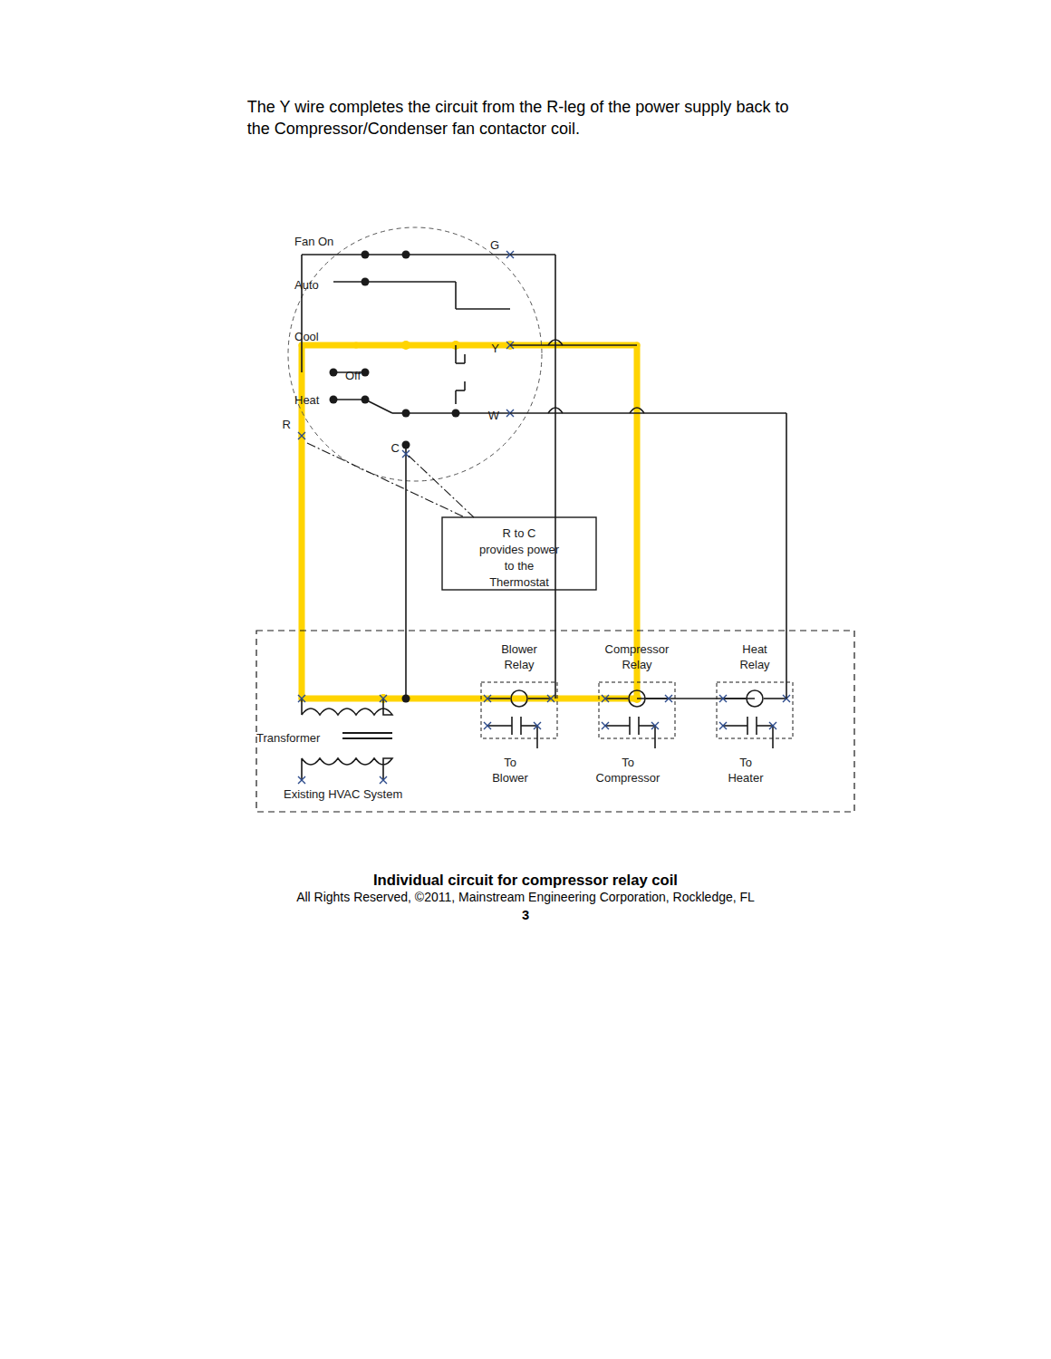The Y wire completes the circuit from the R-leg of the power supply back to the Compressor/Condenser fan contactor coil.
Fan On Auto Cool Off Heat G Y W R C R to C provides power to the Thermostat Existing HVAC System Transformer Blower Relay To Blower Compressor Relay To Compressor Heat Relay To Heater
Individual circuit for compressor relay coil
All Rights Reserved, ©2011, Mainstream Engineering Corporation, Rockledge, FL
3